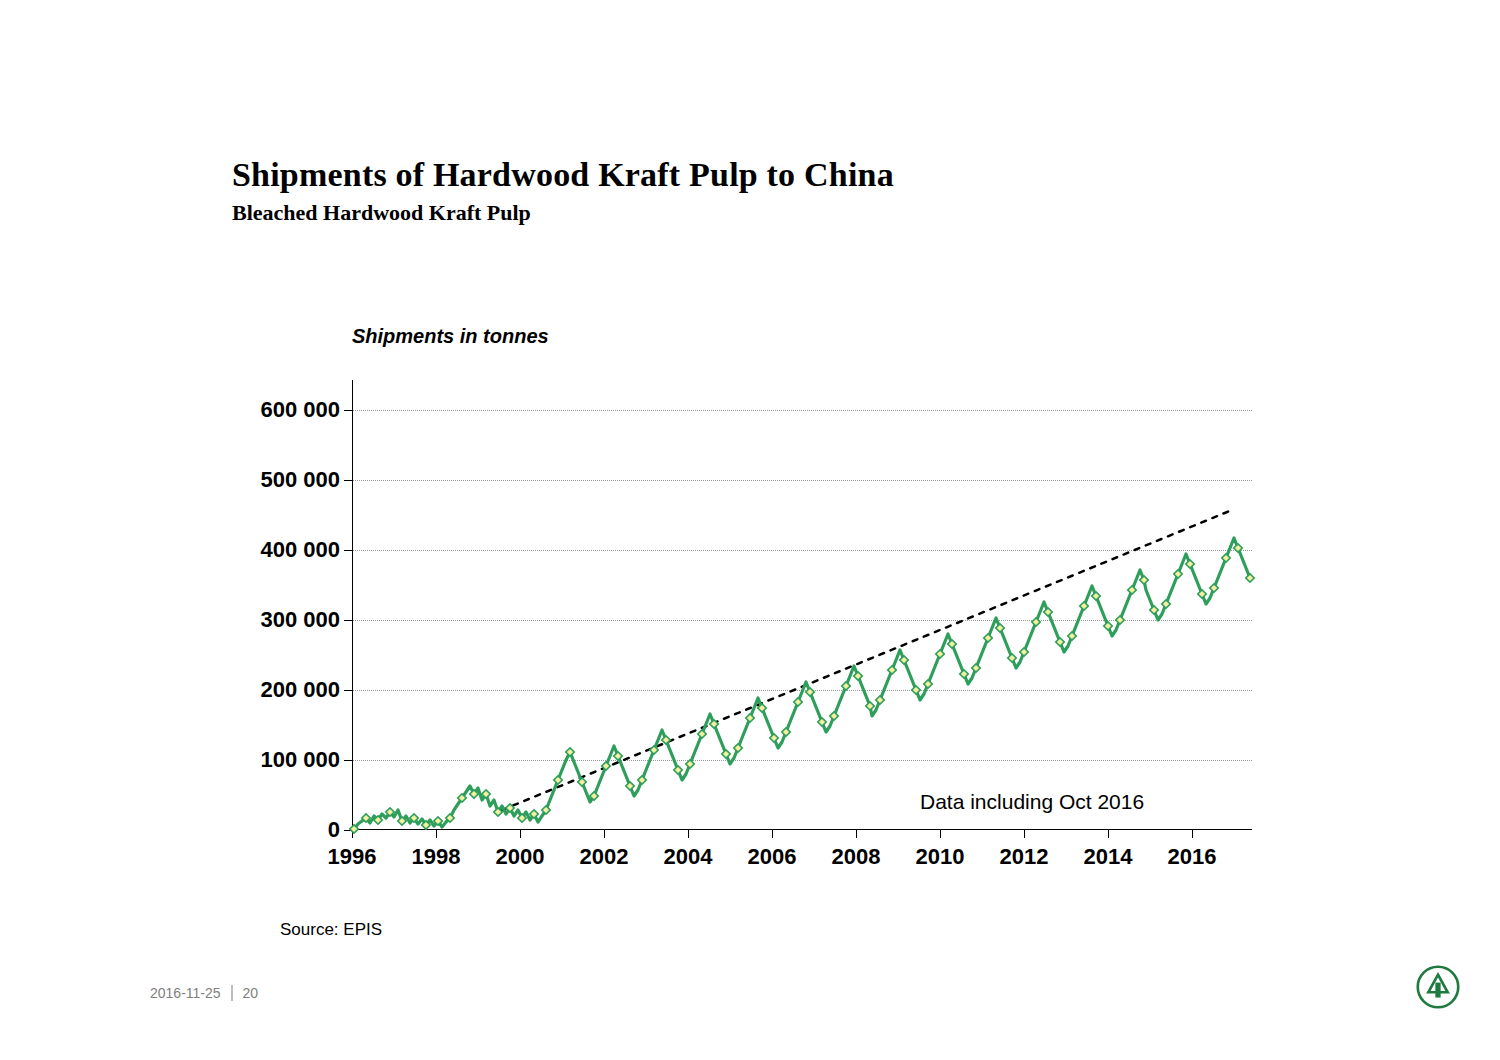Shipments of Hardwood Kraft Pulp to China
Bleached Hardwood Kraft Pulp
Shipments in tonnes
600 000
500 000
400 000
300 000
200 000
100 000
0
1996
1998
2000
2002
2004
2006
2008
2010
2012
2014
2016
Data including Oct 2016
Source: EPIS
2016-11-25 20